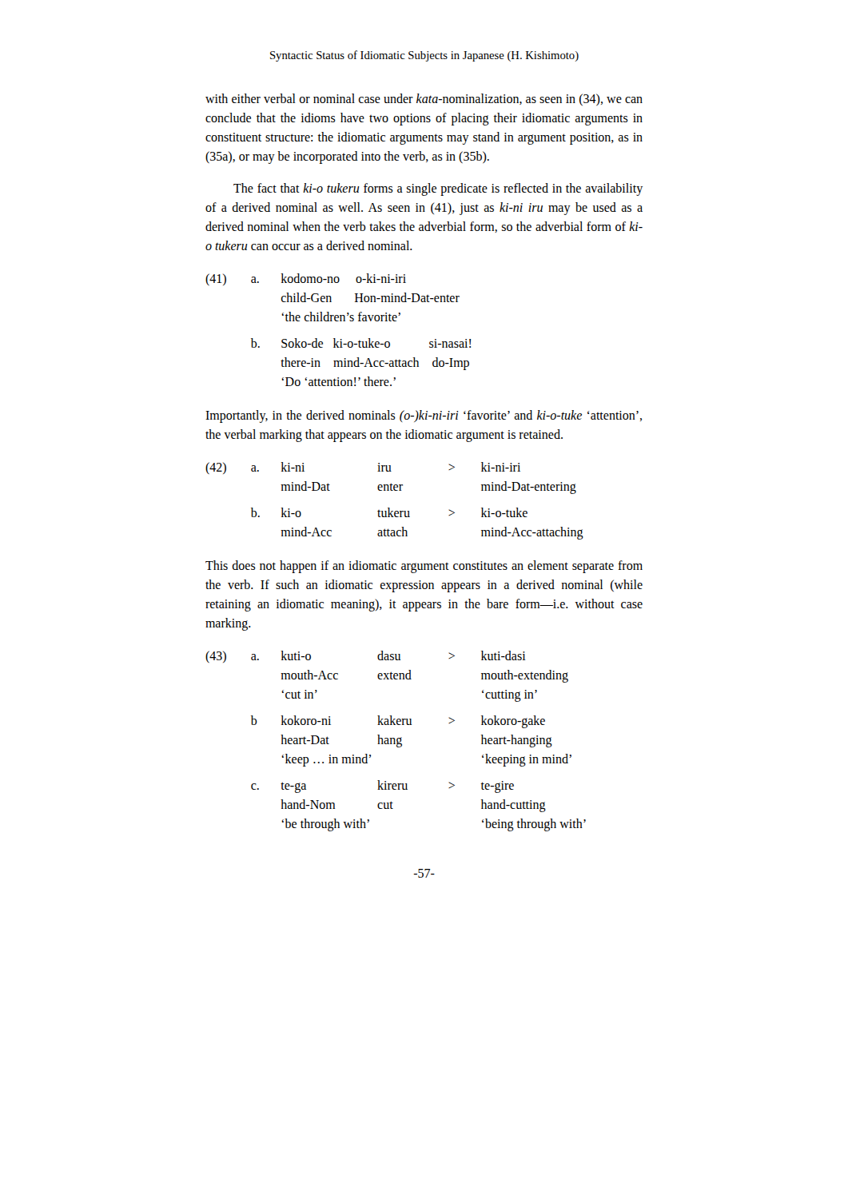Syntactic Status of Idiomatic Subjects in Japanese (H. Kishimoto)
with either verbal or nominal case under kata-nominalization, as seen in (34), we can conclude that the idioms have two options of placing their idiomatic arguments in constituent structure: the idiomatic arguments may stand in argument position, as in (35a), or may be incorporated into the verb, as in (35b).
The fact that ki-o tukeru forms a single predicate is reflected in the availability of a derived nominal as well. As seen in (41), just as ki-ni iru may be used as a derived nominal when the verb takes the adverbial form, so the adverbial form of ki-o tukeru can occur as a derived nominal.
| (41) | a. | kodomo-no o-ki-ni-iri child-Gen Hon-mind-Dat-enter |
| | | ‘the children’s favorite’ |
| | b. | Soko-de ki-o-tuke-o si-nasai! there-in mind-Acc-attach do-Imp |
| | | ‘Do ‘attention!’ there.’ |
Importantly, in the derived nominals (o-)ki-ni-iri ‘favorite’ and ki-o-tuke ‘attention’, the verbal marking that appears on the idiomatic argument is retained.
| (42) | a. | ki-ni mind-Dat | iru enter | > | ki-ni-iri mind-Dat-entering |
| | b. | ki-o mind-Acc | tukeru attach | > | ki-o-tuke mind-Acc-attaching |
This does not happen if an idiomatic argument constitutes an element separate from the verb. If such an idiomatic expression appears in a derived nominal (while retaining an idiomatic meaning), it appears in the bare form—i.e. without case marking.
| (43) | a. | kuti-o mouth-Acc | dasu extend | > | kuti-dasi mouth-extending |
| | | ‘cut in’ | | ‘cutting in’ |
| | b | kokoro-ni heart-Dat | kakeru hang | > | kokoro-gake heart-hanging |
| | | ‘keep … in mind’ | | ‘keeping in mind’ |
| | c. | te-ga hand-Nom | kireru cut | > | te-gire hand-cutting |
| | | ‘be through with’ | | ‘being through with’ |
-57-